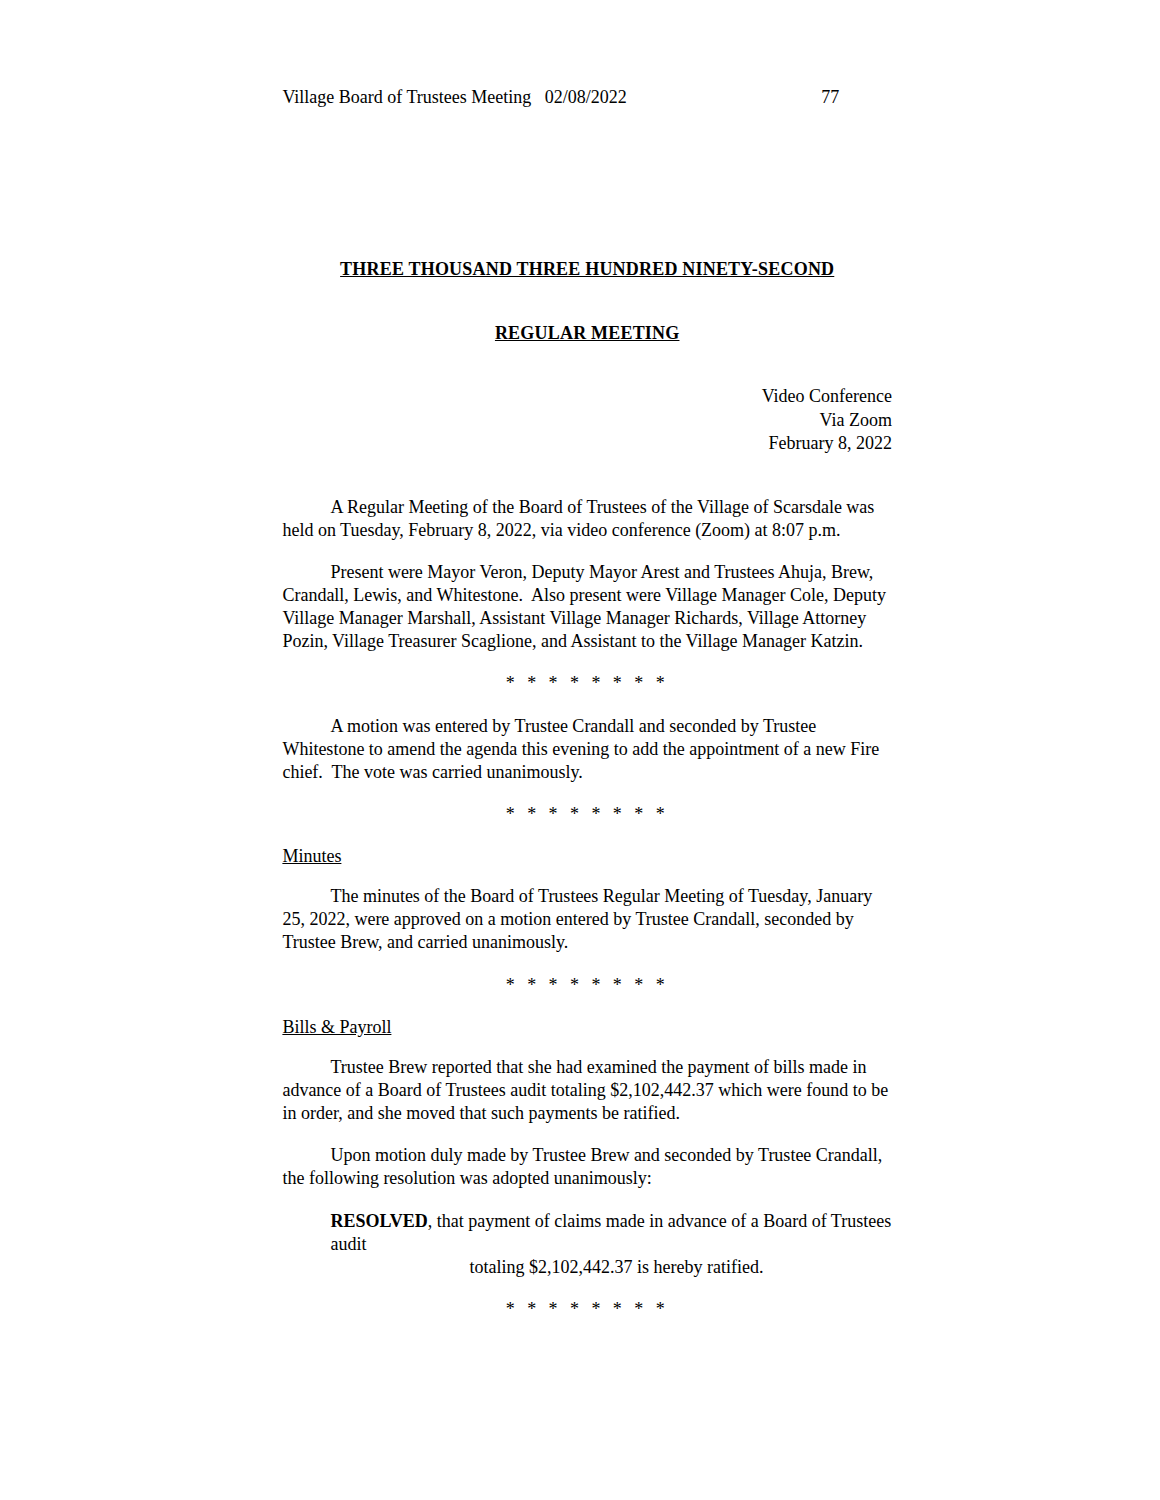Village Board of Trustees Meeting 02/08/2022
77
THREE THOUSAND THREE HUNDRED NINETY-SECOND
REGULAR MEETING
Video Conference
Via Zoom
February 8, 2022
A Regular Meeting of the Board of Trustees of the Village of Scarsdale was held on Tuesday, February 8, 2022, via video conference (Zoom) at 8:07 p.m.
Present were Mayor Veron, Deputy Mayor Arest and Trustees Ahuja, Brew, Crandall, Lewis, and Whitestone. Also present were Village Manager Cole, Deputy Village Manager Marshall, Assistant Village Manager Richards, Village Attorney Pozin, Village Treasurer Scaglione, and Assistant to the Village Manager Katzin.
* * * * * * * *
A motion was entered by Trustee Crandall and seconded by Trustee Whitestone to amend the agenda this evening to add the appointment of a new Fire chief. The vote was carried unanimously.
* * * * * * * *
Minutes
The minutes of the Board of Trustees Regular Meeting of Tuesday, January 25, 2022, were approved on a motion entered by Trustee Crandall, seconded by Trustee Brew, and carried unanimously.
* * * * * * * *
Bills & Payroll
Trustee Brew reported that she had examined the payment of bills made in advance of a Board of Trustees audit totaling $2,102,442.37 which were found to be in order, and she moved that such payments be ratified.
Upon motion duly made by Trustee Brew and seconded by Trustee Crandall, the following resolution was adopted unanimously:
RESOLVED, that payment of claims made in advance of a Board of Trustees audit totaling $2,102,442.37 is hereby ratified.
* * * * * * * *